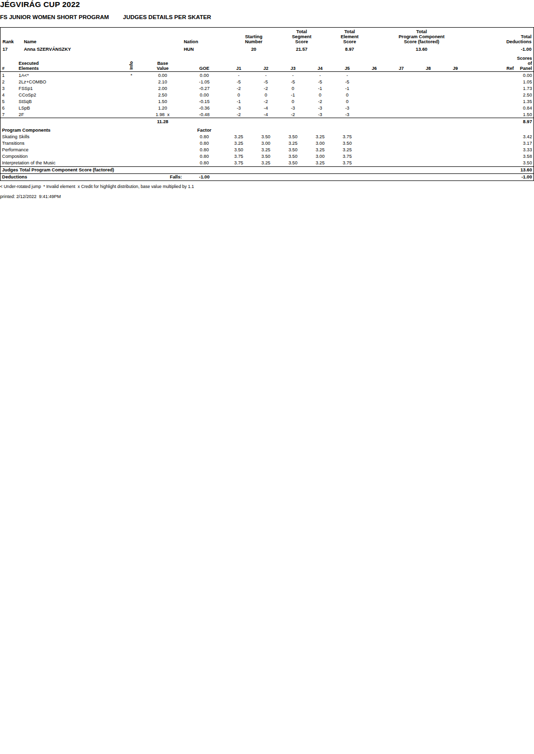JÉGVIRÁG CUP 2022
FS JUNIOR WOMEN SHORT PROGRAM
JUDGES DETAILS PER SKATER
| / Rank / Name / Nation / Starting Number / Total Segment Score / Total Element Score / Total Program Component Score (factored) / Total Deductions / / 17 / Anna SZERVÁNSZKY / HUN / 20 / 21.57 / 8.97 / 13.60 / -1.00 / / # / Executed Elements / Info / Base Value / GOE / J1 / J2 / J3 / J4 / J5 / J6 / J7 / J8 / J9 / Ref / Scores of Panel / / --- / --- / --- / --- / --- / --- / --- / --- / --- / --- / --- / --- / --- / --- / --- / --- / / 1 / 1A<* / * / 0.00 / 0.00 / - / - / - / - / - / / / / / / 0.00 / / 2 / 2Lz+COMBO / / 2.10 / -1.05 / -5 / -5 / -5 / -5 / -5 / / / / / / 1.05 / / 3 / FSSp1 / / 2.00 / -0.27 / -2 / -2 / 0 / -1 / -1 / / / / / / 1.73 / / 4 / CCoSp2 / / 2.50 / 0.00 / 0 / 0 / -1 / 0 / 0 / / / / / / 2.50 / / 5 / StSqB / / 1.50 / -0.15 / -1 / -2 / 0 / -2 / 0 / / / / / / 1.35 / / 6 / LSpB / / 1.20 / -0.36 / -3 / -4 / -3 / -3 / -3 / / / / / / 0.84 / / 7 / 2F / / 1.98 x / -0.48 / -2 / -4 / -2 / -3 / -3 / / / / / / 1.50 / / / / / 11.28 / / / / / / / / / / / / 8.97 / / Program Components / / Factor / / / / / / / / / / / / / Skating Skills / / 0.80 / 3.25 / 3.50 / 3.50 / 3.25 / 3.75 / / / / / / 3.42 / / Transitions / / 0.80 / 3.25 / 3.00 / 3.25 / 3.00 / 3.50 / / / / / / 3.17 / / Performance / / 0.80 / 3.50 / 3.25 / 3.50 / 3.25 / 3.25 / / / / / / 3.33 / / Composition / / 0.80 / 3.75 / 3.50 / 3.50 / 3.00 / 3.75 / / / / / / 3.58 / / Interpretation of the Music / / 0.80 / 3.75 / 3.25 / 3.50 / 3.25 / 3.75 / / / / / / 3.50 / / Judges Total Program Component Score (factored) / / / / / / / / / / / / / 13.60 / / Deductions / Falls: / -1.00 / / / / / / / / / / / -1.00 / |
< Under-rotated jump * Invalid element x Credit for highlight distribution, base value multiplied by 1.1
printed: 2/12/2022 9:41:49PM